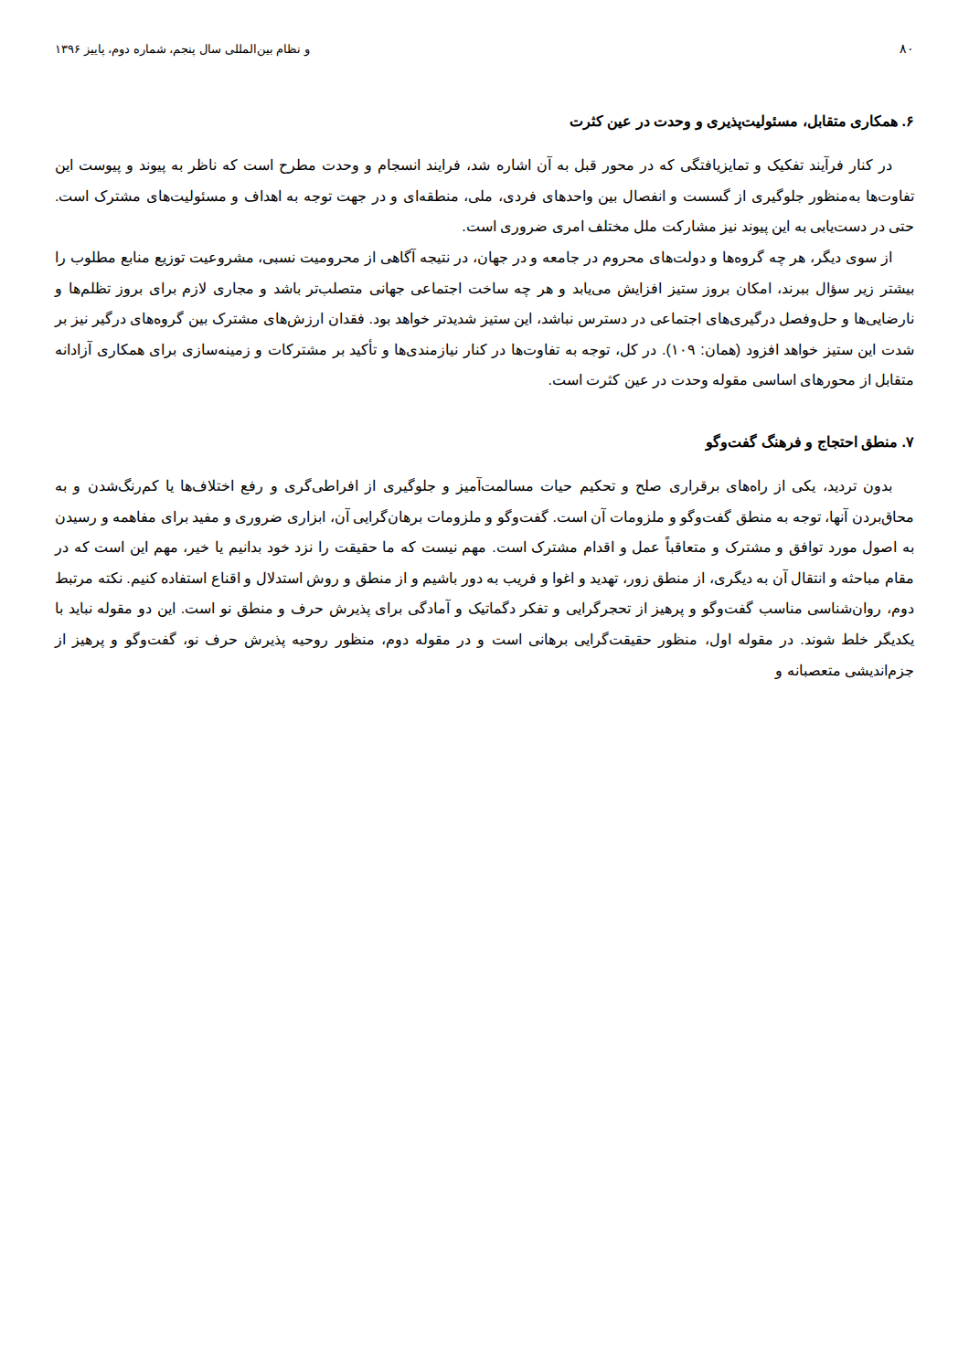۸۰ و نظام بین‌المللی سال پنجم، شماره دوم، پاییز ۱۳۹۶
۶. همکاری متقابل، مسئولیت‌پذیری و وحدت در عین کثرت
در کنار فرآیند تفکیک و تمایزیافتگی که در محور قبل به آن اشاره شد، فرایند انسجام و وحدت مطرح است که ناظر به پیوند و پیوست این تفاوت‌ها به‌منظور جلوگیری از گسست و انفصال بین واحدهای فردی، ملی، منطقه‌ای و در جهت توجه به اهداف و مسئولیت‌های مشترک است. حتی در دست‌یابی به این پیوند نیز مشارکت ملل مختلف امری ضروری است.
از سوی دیگر، هر چه گروه‌ها و دولت‌های محروم در جامعه و در جهان، در نتیجه آگاهی از محرومیت نسبی، مشروعیت توزیع منابع مطلوب را بیشتر زیر سؤال ببرند، امکان بروز ستیز افزایش می‌یابد و هر چه ساخت اجتماعی جهانی متصلب‌تر باشد و مجاری لازم برای بروز تظلم‌ها و نارضایی‌ها و حل‌وفصل درگیری‌های اجتماعی در دسترس نباشد، این ستیز شدیدتر خواهد بود. فقدان ارزش‌های مشترک بین گروه‌های درگیر نیز بر شدت این ستیز خواهد افزود (همان: ۱۰۹). در کل، توجه به تفاوت‌ها در کنار نیازمندی‌ها و تأکید بر مشترکات و زمینه‌سازی برای همکاری آزادانه متقابل از محورهای اساسی مقوله وحدت در عین کثرت است.
۷. منطق احتجاج و فرهنگ گفت‌وگو
بدون تردید، یکی از راه‌های برقراری صلح و تحکیم حیات مسالمت‌آمیز و جلوگیری از افراطی‌گری و رفع اختلاف‌ها یا کم‌رنگ‌شدن و به محاق‌بردن آنها، توجه به منطق گفت‌وگو و ملزومات آن است. گفت‌وگو و ملزومات برهان‌گرایی آن، ابزاری ضروری و مفید برای مفاهمه و رسیدن به اصول مورد توافق و مشترک و متعاقباً عمل و اقدام مشترک است. مهم نیست که ما حقیقت را نزد خود بدانیم یا خیر، مهم این است که در مقام مباحثه و انتقال آن به دیگری، از منطق زور، تهدید و اغوا و فریب به دور باشیم و از منطق و روش استدلال و اقناع استفاده کنیم. نکته مرتبط دوم، روان‌شناسی مناسب گفت‌وگو و پرهیز از تحجرگرایی و تفکر دگماتیک و آمادگی برای پذیرش حرف و منطق نو است. این دو مقوله نباید با یکدیگر خلط شوند. در مقوله اول، منظور حقیقت‌گرایی برهانی است و در مقوله دوم، منظور روحیه پذیرش حرف نو، گفت‌وگو و پرهیز از جزم‌اندیشی متعصبانه و